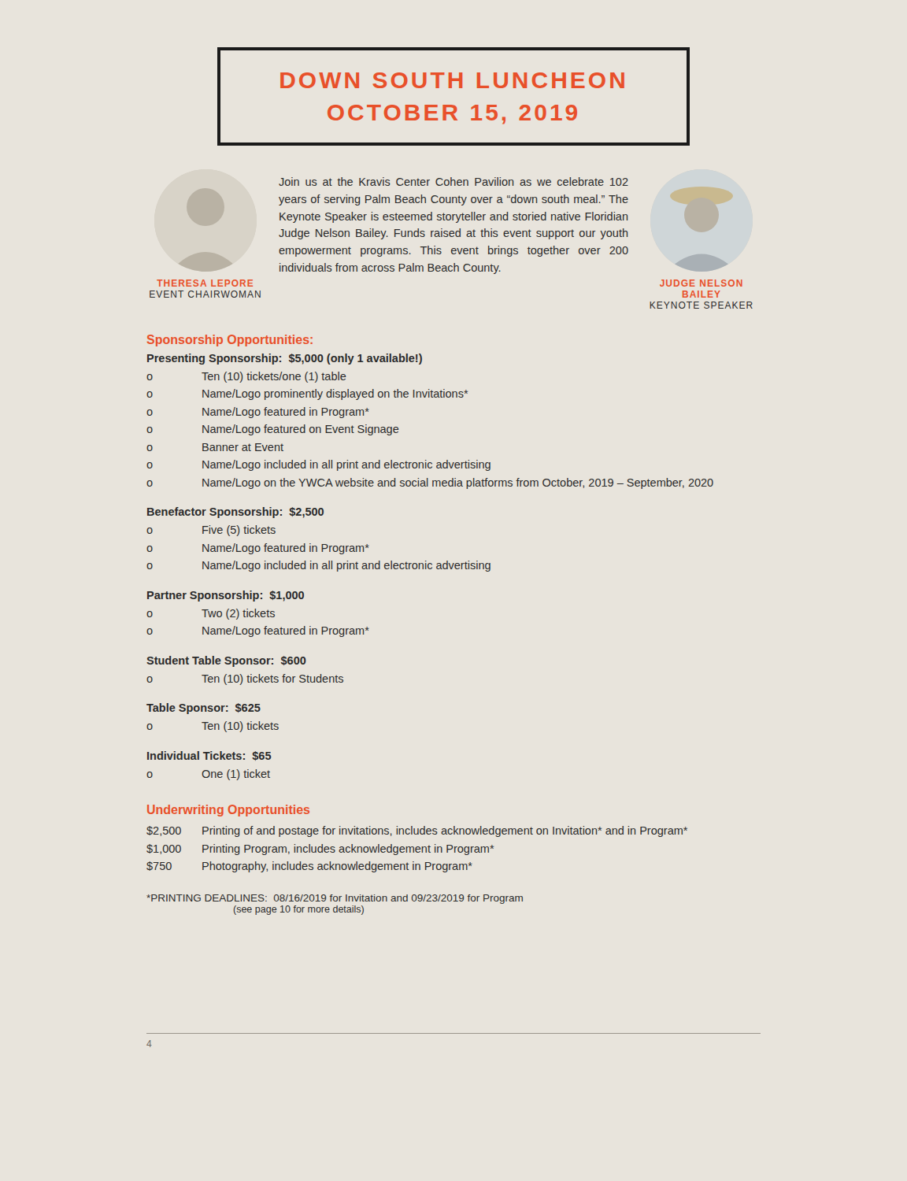DOWN SOUTH LUNCHEON
OCTOBER 15, 2019
Theresa LePore
Event Chairwoman
Join us at the Kravis Center Cohen Pavilion as we celebrate 102 years of serving Palm Beach County over a “down south meal.” The Keynote Speaker is esteemed storyteller and storied native Floridian Judge Nelson Bailey. Funds raised at this event support our youth empowerment programs. This event brings together over 200 individuals from across Palm Beach County.
Judge Nelson Bailey
Keynote Speaker
Sponsorship Opportunities:
Presenting Sponsorship: $5,000 (only 1 available!)
oTen (10) tickets/one (1) table
oName/Logo prominently displayed on the Invitations*
oName/Logo featured in Program*
oName/Logo featured on Event Signage
oBanner at Event
oName/Logo included in all print and electronic advertising
oName/Logo on the YWCA website and social media platforms from October, 2019 – September, 2020
Benefactor Sponsorship: $2,500
oFive (5) tickets
oName/Logo featured in Program*
oName/Logo included in all print and electronic advertising
Partner Sponsorship: $1,000
oTwo (2) tickets
oName/Logo featured in Program*
Student Table Sponsor: $600
oTen (10) tickets for Students
Table Sponsor: $625
oTen (10) tickets
Individual Tickets: $65
oOne (1) ticket
Underwriting Opportunities
$2,500 Printing of and postage for invitations, includes acknowledgement on Invitation* and in Program*
$1,000 Printing Program, includes acknowledgement in Program*
$750 Photography, includes acknowledgement in Program*
*PRINTING DEADLINES: 08/16/2019 for Invitation and 09/23/2019 for Program
(see page 10 for more details)
4